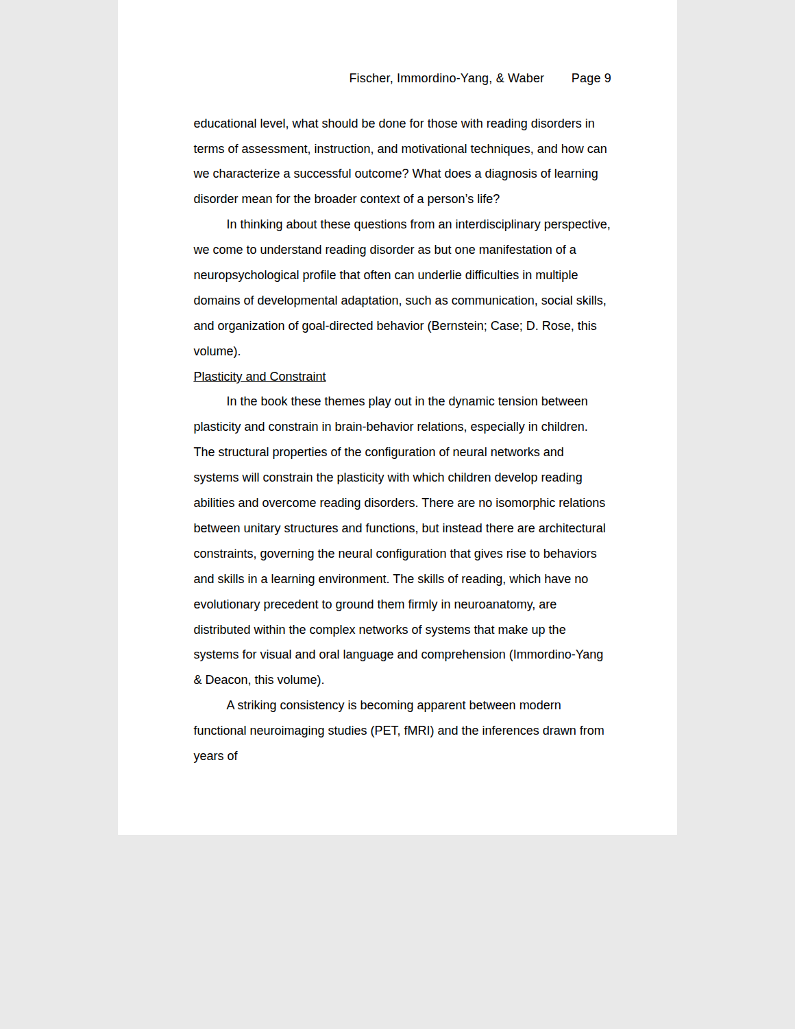Fischer, Immordino-Yang, & WaberPage 9
educational level, what should be done for those with reading disorders in terms of assessment, instruction, and motivational techniques, and how can we characterize a successful outcome? What does a diagnosis of learning disorder mean for the broader context of a person’s life?
In thinking about these questions from an interdisciplinary perspective, we come to understand reading disorder as but one manifestation of a neuropsychological profile that often can underlie difficulties in multiple domains of developmental adaptation, such as communication, social skills, and organization of goal-directed behavior (Bernstein; Case; D. Rose, this volume).
Plasticity and Constraint
In the book these themes play out in the dynamic tension between plasticity and constrain in brain-behavior relations, especially in children. The structural properties of the configuration of neural networks and systems will constrain the plasticity with which children develop reading abilities and overcome reading disorders. There are no isomorphic relations between unitary structures and functions, but instead there are architectural constraints, governing the neural configuration that gives rise to behaviors and skills in a learning environment. The skills of reading, which have no evolutionary precedent to ground them firmly in neuroanatomy, are distributed within the complex networks of systems that make up the systems for visual and oral language and comprehension (Immordino-Yang & Deacon, this volume).
A striking consistency is becoming apparent between modern functional neuroimaging studies (PET, fMRI) and the inferences drawn from years of